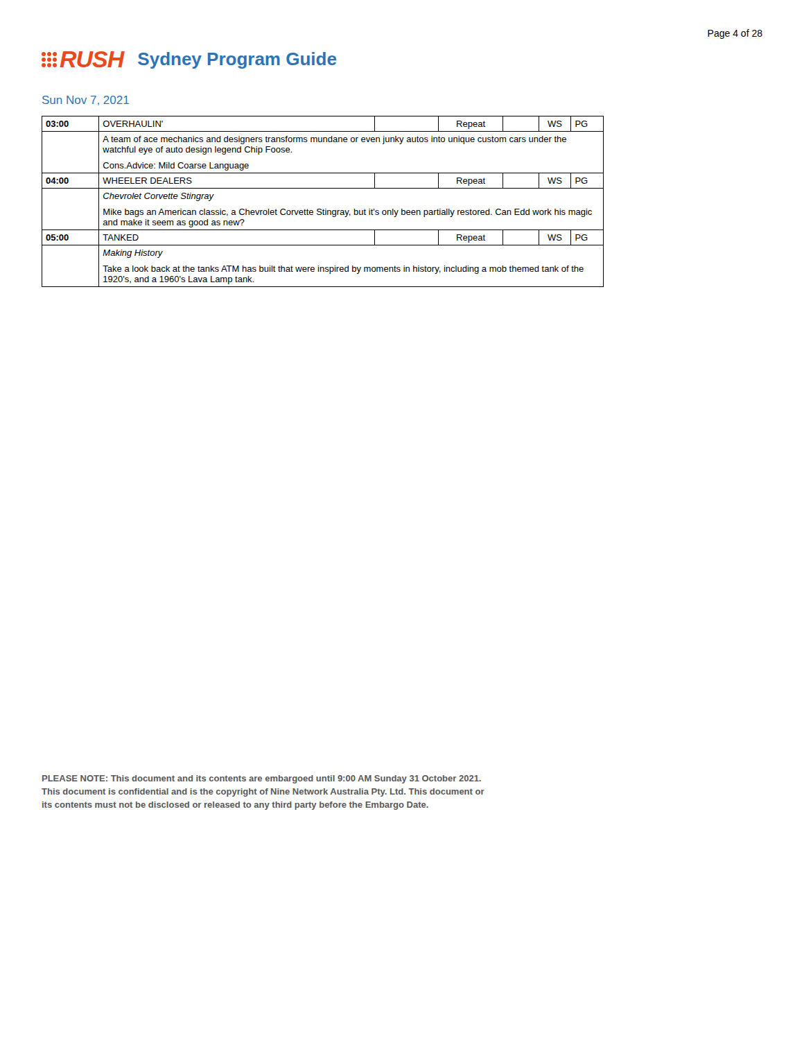Page 4 of 28
RUSH
Sydney Program Guide
Sun Nov 7, 2021
| 03:00 | OVERHAULIN' | | Repeat | | WS | PG |
| | A team of ace mechanics and designers transforms mundane or even junky autos into unique custom cars under the watchful eye of auto design legend Chip Foose. Cons.Advice: Mild Coarse Language |
| 04:00 | WHEELER DEALERS | | Repeat | | WS | PG |
| | Chevrolet Corvette Stingray Mike bags an American classic, a Chevrolet Corvette Stingray, but it's only been partially restored. Can Edd work his magic and make it seem as good as new? |
| 05:00 | TANKED | | Repeat | | WS | PG |
| | Making History Take a look back at the tanks ATM has built that were inspired by moments in history, including a mob themed tank of the 1920's, and a 1960's Lava Lamp tank. |
PLEASE NOTE: This document and its contents are embargoed until 9:00 AM Sunday 31 October 2021.
This document is confidential and is the copyright of Nine Network Australia Pty. Ltd. This document or
its contents must not be disclosed or released to any third party before the Embargo Date.